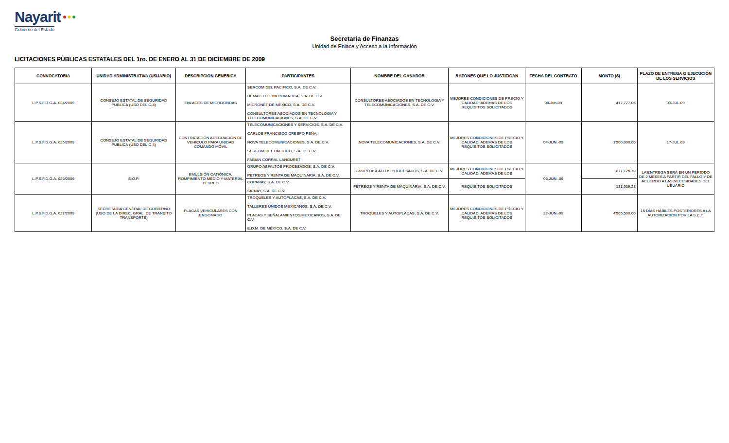Nayarit●●●
Gobierno del Estado
Secretaria de Finanzas
Unidad de Enlace y Acceso a la Información
LICITACIONES PÙBLICAS ESTATALES DEL 1ro. DE ENERO AL 31 DE DICIEMBRE DE 2009
| CONVOCATORIA | UNIDAD ADMINISTRATIVA (USUARIO) | DESCRIPCION GENERICA | PARTICIPANTES | NOMBRE DEL GANADOR | RAZONES QUE LO JUSTIFICAN | FECHA DEL CONTRATO | MONTO ($) | PLAZO DE ENTREGA O EJECUCIÓN DE LOS SERVICIOS |
| --- | --- | --- | --- | --- | --- | --- | --- | --- |
| L.P.S.F.D.G.A. 024/2009 | CONSEJO ESTATAL DE SEGURIDAD PUBLICA (USO DEL C-4) | ENLACES DE MICROONDAS | SERCOM DEL PACIFICO, S.A. DE C.V. HEMAC TELEINFORMATICA, S.A. DE C.V. MICRONET DE MEXICO, S.A. DE C.V. CONSULTORES ASOCIADOS EN TECNOLOGIA Y TELECOMUNICACIONES, S.A. DE C.V. | CONSULTORES ASOCIADOS EN TECNOLOGIA Y TELECOMUNICACIONES, S.A. DE C.V. | MEJORES CONDICIONES DE PRECIO Y CALIDAD, ADEMAS DE LOS REQUISITOS SOLICITADOS | 08-Jun-09 | 417,777.06 | 03-JUL.09 |
| L.P.S.F.D.G.A. 025/2009 | CONSEJO ESTATAL DE SEGURIDAD PUBLICA (USO DEL C-4) | CONTRATACIÓN ADECUACIÓN DE VEHÍCULO PARA UNIDAD COMANDO MÓVIL | TELECOMUNICACIONES Y SERVICIOS, S.A. DE C.V. CARLOS FRANCISCO CRESPO PEÑA NOVA TELECOMUNICACIONES, S.A. DE C.V. SERCOM DEL PACIFICO, S.A. DE C.V. FABIAN CORRAL LANGURET | NOVA TELECOMUNICACIONES, S.A. DE C.V. | MEJORES CONDICIONES DE PRECIO Y CALIDAD, ADEMAS DE LOS REQUISITOS SOLICITADOS | 04-JUN.-09 | 1'500,000.00 | 17-JUL.09 |
| L.P.S.F.D.G.A. 026/2009 | S.O.P. | EMULSIÓN CATIÓNICA, ROMPIMIENTO MEDIO Y MATERIAL PÉTREO | GRUPO ASFALTOS PROCESADOS, S.A. DE C.V. PETREOS Y RENTA DE MAQUINARIA, S.A. DE C.V. | GRUPO ASFALTOS PROCESADOS, S.A. DE C.V. | MEJORES CONDICIONES DE PRECIO Y CALIDAD, ADEMAS DE LOS | 05-JUN.-09 | 877,125.70 | LA ENTREGA SERÁ EN UN PERIODO DE 2 MESES A PARTIR DEL FALLO Y DE ACUERDO A LAS NECESIDADES DEL USUARIO |
| COPANAY, S.A. DE C.V. SICNAY, S.A. DE C.V. | PETREOS Y RENTA DE MAQUINARIA, S.A. DE C.V. | REQUISITOS SOLICITADOS | 131,039.28 |
| L.P.S.F.D.G.A. 027/2009 | SECRETARIA GENERAL DE GOBIERNO (USO DE LA DIREC. GRAL. DE TRANSITO TRANSPORTE) | PLACAS VEHICULARES CON ENGOMADO | TROQUELES Y AUTOPLACAS, S.A. DE C.V. TALLERES UNIDOS MEXICANOS, S.A. DE C.V. PLACAS Y SEÑALAMIENTOS MEXICANOS, S.A. DE C.V. E.D.M. DE MÉXICO, S.A. DE C.V. | TROQUELES Y AUTOPLACAS, S.A. DE C.V. | MEJORES CONDICIONES DE PRECIO Y CALIDAD, ADEMAS DE LOS REQUISITOS SOLICITADOS | 22-JUN.-09 | 4'565,500.00 | 15 DÍAS HÁBILES POSTERIORES A LA AUTORIZACIÓN POR LA S.C.T. |